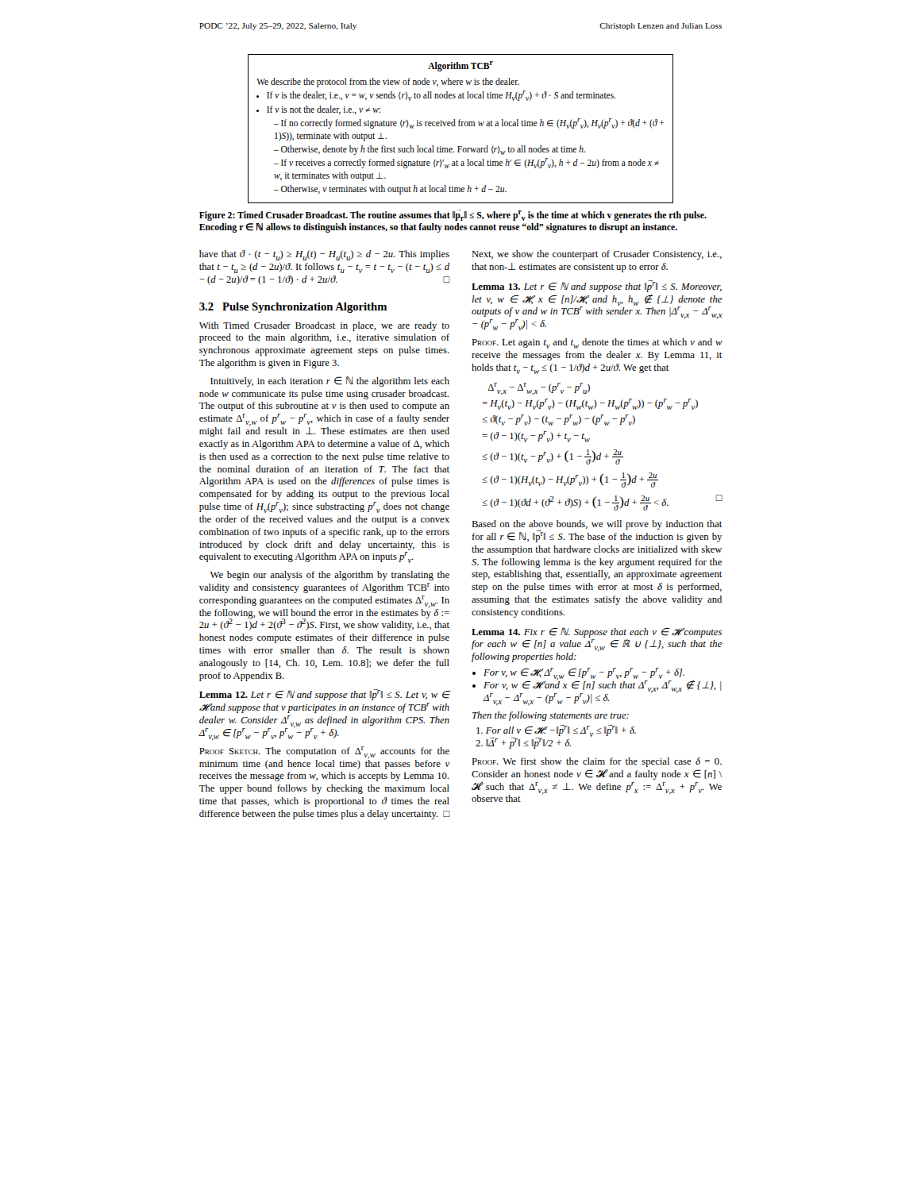PODC ’22, July 25–29, 2022, Salerno, Italy Christoph Lenzen and Julian Loss
Algorithm TCBr
We describe the protocol from the view of node v, where w is the dealer.
If v is the dealer, i.e., v = w, v sends ⟨r⟩v to all nodes at local time Hv(prv) + ϑ · S and terminates.
If v is not the dealer, i.e., v ≠ w:
If no correctly formed signature ⟨r⟩w is received from w at a local time h ∈ (Hv(prv), Hv(prv) + ϑ(d + (ϑ + 1)S)), terminate with output ⊥.
Otherwise, denote by h the first such local time. Forward ⟨r⟩w to all nodes at time h.
If v receives a correctly formed signature ⟨r⟩′w at a local time h′ ∈ (Hv(prv), h + d − 2u) from a node x ≠ w, it terminates with output ⊥.
Otherwise, v terminates with output h at local time h + d − 2u.
Figure 2: Timed Crusader Broadcast. The routine assumes that ‖pr‖ ≤ S, where prv is the time at which v generates the rth pulse. Encoding r ∈ ℕ allows to distinguish instances, so that faulty nodes cannot reuse “old” signatures to disrupt an instance.
have that ϑ · (t − tu) ≥ Hu(t) − Hu(tu) ≥ d − 2u. This implies that t − tu ≥ (d − 2u)/ϑ. It follows tu − tv = t − tv − (t − tu) ≤ d − (d − 2u)/ϑ = (1 − 1/ϑ) · d + 2u/ϑ. □
3.2 Pulse Synchronization Algorithm
With Timed Crusader Broadcast in place, we are ready to proceed to the main algorithm, i.e., iterative simulation of synchronous approximate agreement steps on pulse times. The algorithm is given in Figure 3.
Intuitively, in each iteration r ∈ ℕ the algorithm lets each node w communicate its pulse time using crusader broadcast. The output of this subroutine at v is then used to compute an estimate Δrv,w of prw − prv, which in case of a faulty sender might fail and result in ⊥. These estimates are then used exactly as in Algorithm APA to determine a value of Δ, which is then used as a correction to the next pulse time relative to the nominal duration of an iteration of T. The fact that Algorithm APA is used on the differences of pulse times is compensated for by adding its output to the previous local pulse time of Hv(prv); since substracting prv does not change the order of the received values and the output is a convex combination of two inputs of a specific rank, up to the errors introduced by clock drift and delay uncertainty, this is equivalent to executing Algorithm APA on inputs prv.
We begin our analysis of the algorithm by translating the validity and consistency guarantees of Algorithm TCBr into corresponding guarantees on the computed estimates Δrv,w. In the following, we will bound the error in the estimates by δ := 2u + (ϑ2 − 1)d + 2(ϑ3 − ϑ2)S. First, we show validity, i.e., that honest nodes compute estimates of their difference in pulse times with error smaller than δ. The result is shown analogously to [14, Ch. 10, Lem. 10.8]; we defer the full proof to Appendix B.
Lemma 12. Let r ∈ ℕ and suppose that ‖pr‖ ≤ S. Let v, w ∈ 𝓗 and suppose that v participates in an instance of TCBr with dealer w. Consider Δrv,w as defined in algorithm CPS. Then Δrv,w ∈ [prw − prv, prw − prv + δ).
Proof Sketch. The computation of Δrv,w accounts for the minimum time (and hence local time) that passes before v receives the message from w, which is accepts by Lemma 10. The upper bound follows by checking the maximum local time that passes, which is proportional to ϑ times the real difference between the pulse times plus a delay uncertainty. □
Next, we show the counterpart of Crusader Consistency, i.e., that non-⊥ estimates are consistent up to error δ.
Lemma 13. Let r ∈ ℕ and suppose that ‖pr‖ ≤ S. Moreover, let v, w ∈ 𝓗, x ∈ [n]/𝓗, and hv, hw ∉ {⊥} denote the outputs of v and w in TCBr with sender x. Then |Δrv,x − Δrw,x − (prw − prv)| < δ.
Proof. Let again tv and tw denote the times at which v and w receive the messages from the dealer x. By Lemma 11, it holds that tv − tw ≤ (1 − 1/ϑ)d + 2u/ϑ. We get that
Δrv,x − Δrw,x − (prv − pru) = Hv(tv) − Hv(prv) − (Hw(tw) − Hw(prw)) − (prw − prv) ≤ ϑ(tv − prv) − (tw − prw) − (prw − prv) = (ϑ − 1)(tv − prv) + tv − tw ≤ (ϑ − 1)(tv − prv) + (1 − 1 ϑ) d + 2u ϑ ≤ (ϑ − 1)(Hv(tv) − Hv(prv)) + (1 − 1 ϑ) d + 2u ϑ ≤ (ϑ − 1)(ϑd + (ϑ2 + ϑ)S) + (1 − 1 ϑ) d + 2u ϑ < δ. □
Based on the above bounds, we will prove by induction that for all r ∈ ℕ, ‖pr‖ ≤ S. The base of the induction is given by the assumption that hardware clocks are initialized with skew S. The following lemma is the key argument required for the step, establishing that, essentially, an approximate agreement step on the pulse times with error at most δ is performed, assuming that the estimates satisfy the above validity and consistency conditions.
Lemma 14. Fix r ∈ ℕ. Suppose that each v ∈ 𝓗 computes for each w ∈ [n] a value Δrv,w ∈ ℝ ∪ {⊥}, such that the following properties hold:
For v, w ∈ 𝓗, Δrv,w ∈ [prw − prv, prw − prv + δ].
For v, w ∈ 𝓗 and x ∈ [n] such that Δrv,x, Δrw,x ∉ {⊥}, |Δrv,x − Δrw,x − (prw − prv)| ≤ δ.
Then the following statements are true:
For all v ∈ 𝓗: −‖pr‖ ≤ Δrv ≤ ‖pr‖ + δ.
‖Δr + pr‖ ≤ ‖pr‖/2 + δ.
Proof. We first show the claim for the special case δ = 0. Consider an honest node v ∈ 𝓗 and a faulty node x ∈ [n] \ 𝓗 such that Δrv,x ≠ ⊥. We define prx := Δrv,x + prv. We observe that